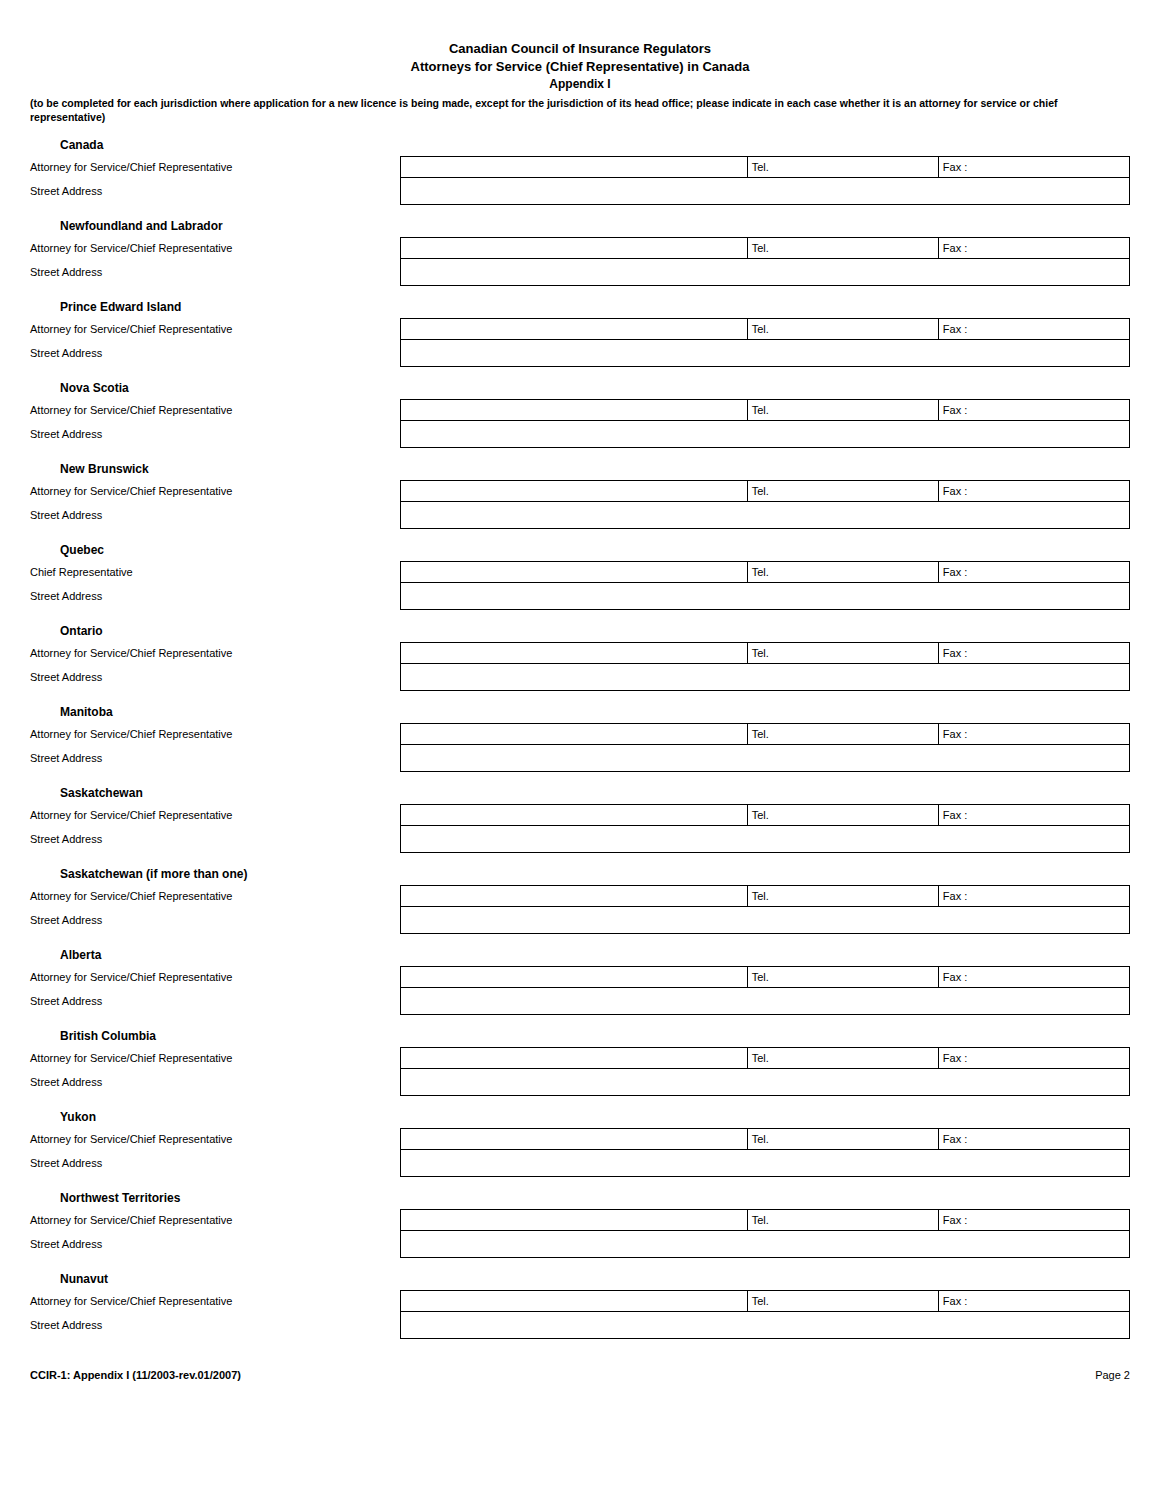Canadian Council of Insurance Regulators
Attorneys for Service (Chief Representative) in Canada
Appendix I
(to be completed for each jurisdiction where application for a new licence is being made, except for the jurisdiction of its head office; please indicate in each case whether it is an attorney for service or chief representative)
Canada
| Attorney for Service/Chief Representative | | Tel. | Fax : |
| Street Address | |
Newfoundland and Labrador
| Attorney for Service/Chief Representative | | Tel. | Fax : |
| Street Address | |
Prince Edward Island
| Attorney for Service/Chief Representative | | Tel. | Fax : |
| Street Address | |
Nova Scotia
| Attorney for Service/Chief Representative | | Tel. | Fax : |
| Street Address | |
New Brunswick
| Attorney for Service/Chief Representative | | Tel. | Fax : |
| Street Address | |
Quebec
| Chief Representative | | Tel. | Fax : |
| Street Address | |
Ontario
| Attorney for Service/Chief Representative | | Tel. | Fax : |
| Street Address | |
Manitoba
| Attorney for Service/Chief Representative | | Tel. | Fax : |
| Street Address | |
Saskatchewan
| Attorney for Service/Chief Representative | | Tel. | Fax : |
| Street Address | |
Saskatchewan (if more than one)
| Attorney for Service/Chief Representative | | Tel. | Fax : |
| Street Address | |
Alberta
| Attorney for Service/Chief Representative | | Tel. | Fax : |
| Street Address | |
British Columbia
| Attorney for Service/Chief Representative | | Tel. | Fax : |
| Street Address | |
Yukon
| Attorney for Service/Chief Representative | | Tel. | Fax : |
| Street Address | |
Northwest Territories
| Attorney for Service/Chief Representative | | Tel. | Fax : |
| Street Address | |
Nunavut
| Attorney for Service/Chief Representative | | Tel. | Fax : |
| Street Address | |
CCIR-1: Appendix I (11/2003-rev.01/2007) Page 2